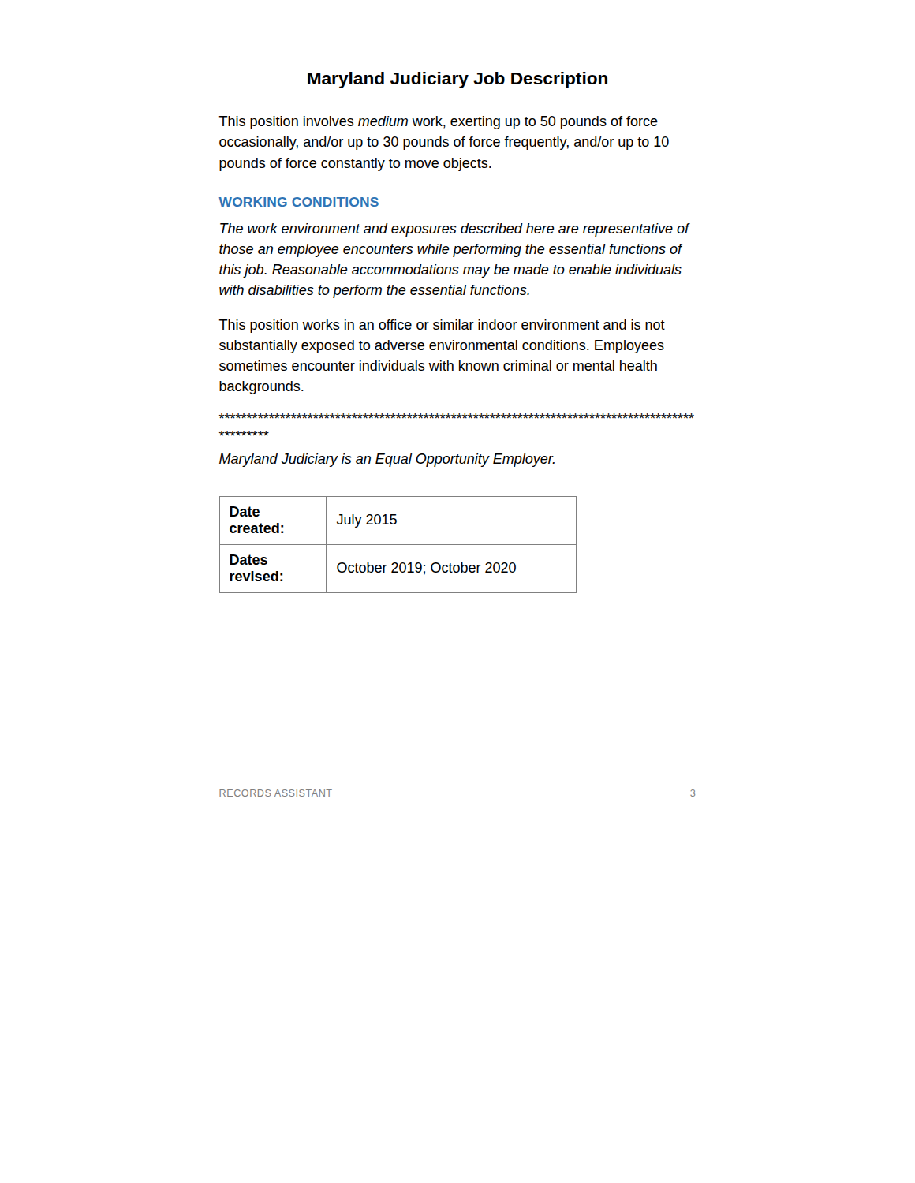Maryland Judiciary Job Description
This position involves medium work, exerting up to 50 pounds of force occasionally, and/or up to 30 pounds of force frequently, and/or up to 10 pounds of force constantly to move objects.
WORKING CONDITIONS
The work environment and exposures described here are representative of those an employee encounters while performing the essential functions of this job. Reasonable accommodations may be made to enable individuals with disabilities to perform the essential functions.
This position works in an office or similar indoor environment and is not substantially exposed to adverse environmental conditions. Employees sometimes encounter individuals with known criminal or mental health backgrounds.
***********************************************************************************************
Maryland Judiciary is an Equal Opportunity Employer.
| Date created: | July 2015 |
| Dates revised: | October 2019; October 2020 |
RECORDS ASSISTANT 3